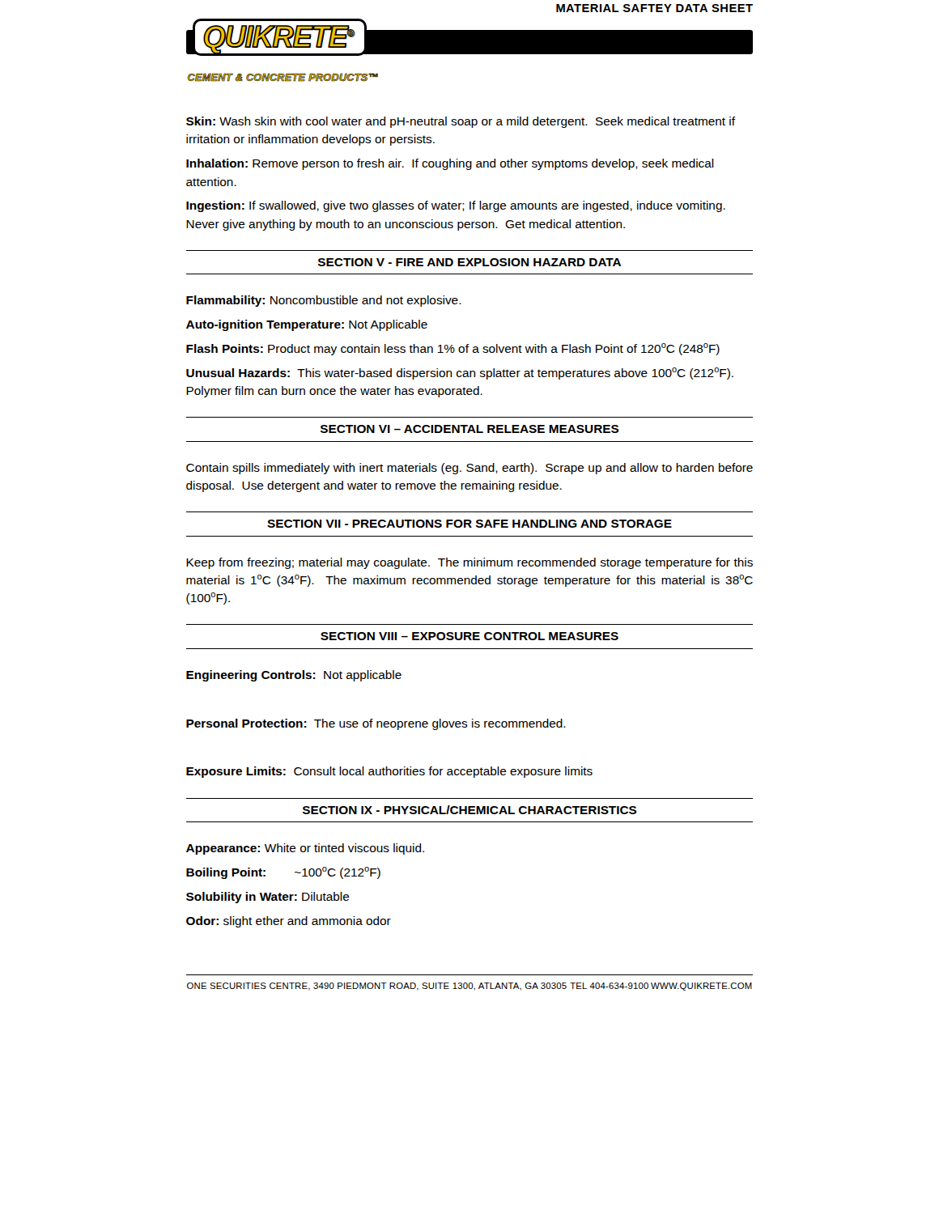MATERIAL SAFTEY DATA SHEET
QUIKRETE®
CEMENT & CONCRETE PRODUCTS™
Skin: Wash skin with cool water and pH-neutral soap or a mild detergent. Seek medical treatment if irritation or inflammation develops or persists.
Inhalation: Remove person to fresh air. If coughing and other symptoms develop, seek medical attention.
Ingestion: If swallowed, give two glasses of water; If large amounts are ingested, induce vomiting. Never give anything by mouth to an unconscious person. Get medical attention.
SECTION V - FIRE AND EXPLOSION HAZARD DATA
Flammability: Noncombustible and not explosive.
Auto-ignition Temperature: Not Applicable
Flash Points: Product may contain less than 1% of a solvent with a Flash Point of 120oC (248oF)
Unusual Hazards: This water-based dispersion can splatter at temperatures above 100oC (212oF). Polymer film can burn once the water has evaporated.
SECTION VI – ACCIDENTAL RELEASE MEASURES
Contain spills immediately with inert materials (eg. Sand, earth). Scrape up and allow to harden before disposal. Use detergent and water to remove the remaining residue.
SECTION VII - PRECAUTIONS FOR SAFE HANDLING AND STORAGE
Keep from freezing; material may coagulate. The minimum recommended storage temperature for this material is 1oC (34oF). The maximum recommended storage temperature for this material is 38oC (100oF).
SECTION VIII – EXPOSURE CONTROL MEASURES
Engineering Controls: Not applicable
Personal Protection: The use of neoprene gloves is recommended.
Exposure Limits: Consult local authorities for acceptable exposure limits
SECTION IX - PHYSICAL/CHEMICAL CHARACTERISTICS
Appearance: White or tinted viscous liquid.
Boiling Point: ~100oC (212oF)
Solubility in Water: Dilutable
Odor: slight ether and ammonia odor
| ONE SECURITIES CENTRE, 3490 PIEDMONT ROAD, SUITE 1300, ATLANTA, GA 30305 | TEL 404-634-9100 | WWW.QUIKRETE.COM |